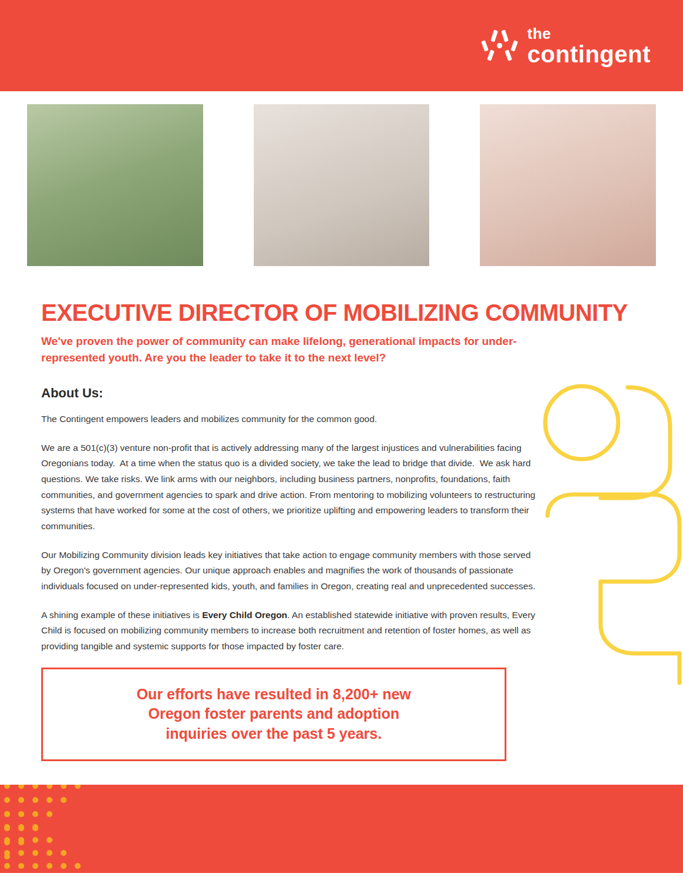the contingent
Executive Director of Mobilizing Community
We've proven the power of community can make lifelong, generational impacts for under-represented youth. Are you the leader to take it to the next level?
About Us:
The Contingent empowers leaders and mobilizes community for the common good.
We are a 501(c)(3) venture non-profit that is actively addressing many of the largest injustices and vulnerabilities facing Oregonians today. At a time when the status quo is a divided society, we take the lead to bridge that divide. We ask hard questions. We take risks. We link arms with our neighbors, including business partners, nonprofits, foundations, faith communities, and government agencies to spark and drive action. From mentoring to mobilizing volunteers to restructuring systems that have worked for some at the cost of others, we prioritize uplifting and empowering leaders to transform their communities.
Our Mobilizing Community division leads key initiatives that take action to engage community members with those served by Oregon's government agencies. Our unique approach enables and magnifies the work of thousands of passionate individuals focused on under-represented kids, youth, and families in Oregon, creating real and unprecedented successes.
A shining example of these initiatives is Every Child Oregon. An established statewide initiative with proven results, Every Child is focused on mobilizing community members to increase both recruitment and retention of foster homes, as well as providing tangible and systemic supports for those impacted by foster care.
Our efforts have resulted in 8,200+ new
Oregon foster parents and adoption
inquiries over the past 5 years.